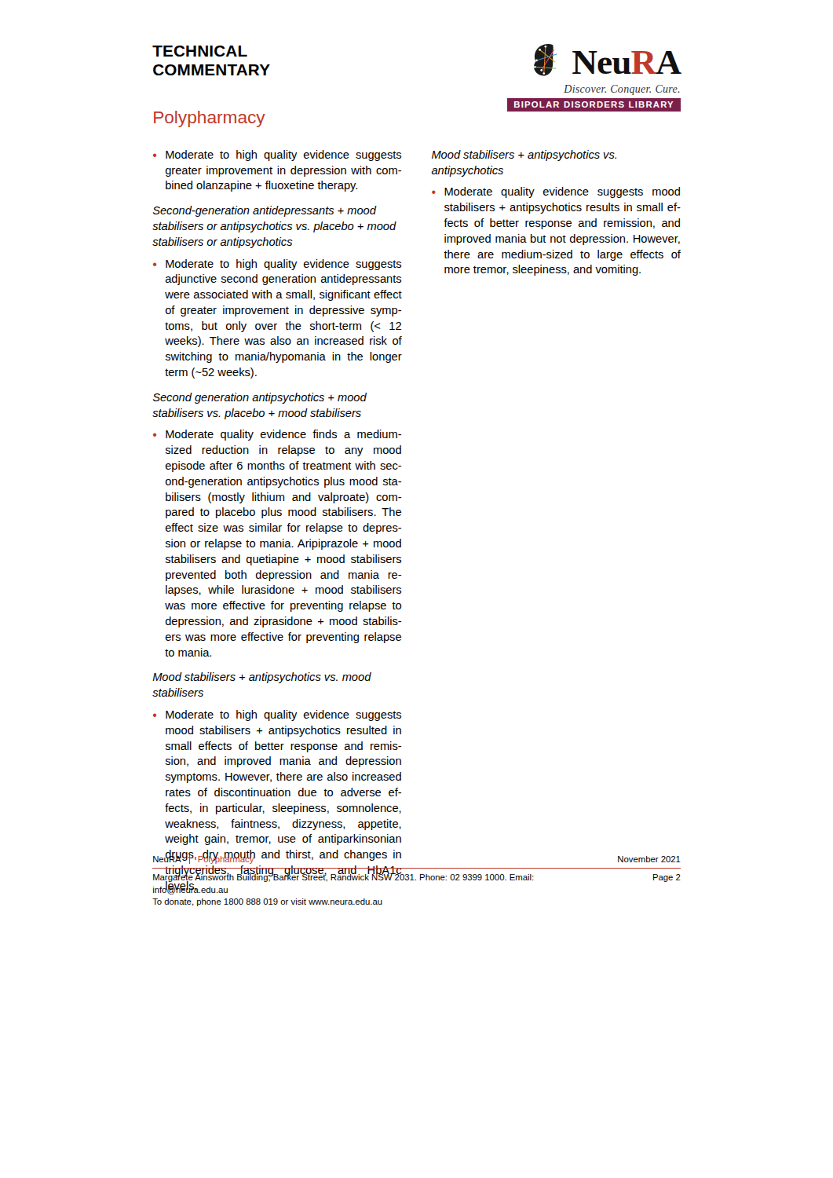TECHNICAL
COMMENTARY
Polypharmacy
NeuRA
Discover. Conquer. Cure.
BIPOLAR DISORDERS LIBRARY
Moderate to high quality evidence suggests greater improvement in depression with combined olanzapine + fluoxetine therapy.
Second-generation antidepressants + mood stabilisers or antipsychotics vs. placebo + mood stabilisers or antipsychotics
Moderate to high quality evidence suggests adjunctive second generation antidepressants were associated with a small, significant effect of greater improvement in depressive symptoms, but only over the short-term (< 12 weeks). There was also an increased risk of switching to mania/hypomania in the longer term (~52 weeks).
Second generation antipsychotics + mood stabilisers vs. placebo + mood stabilisers
Moderate quality evidence finds a medium-sized reduction in relapse to any mood episode after 6 months of treatment with second-generation antipsychotics plus mood stabilisers (mostly lithium and valproate) compared to placebo plus mood stabilisers. The effect size was similar for relapse to depression or relapse to mania. Aripiprazole + mood stabilisers and quetiapine + mood stabilisers prevented both depression and mania relapses, while lurasidone + mood stabilisers was more effective for preventing relapse to depression, and ziprasidone + mood stabilisers was more effective for preventing relapse to mania.
Mood stabilisers + antipsychotics vs. mood stabilisers
Moderate to high quality evidence suggests mood stabilisers + antipsychotics resulted in small effects of better response and remission, and improved mania and depression symptoms. However, there are also increased rates of discontinuation due to adverse effects, in particular, sleepiness, somnolence, weakness, faintness, dizzyness, appetite, weight gain, tremor, use of antiparkinsonian drugs, dry mouth and thirst, and changes in triglycerides, fasting glucose, and HbA1c levels.
Mood stabilisers + antipsychotics vs. antipsychotics
Moderate quality evidence suggests mood stabilisers + antipsychotics results in small effects of better response and remission, and improved mania but not depression. However, there are medium-sized to large effects of more tremor, sleepiness, and vomiting.
NeuRA Polypharmacy
November 2021
Margarete Ainsworth Building, Barker Street, Randwick NSW 2031. Phone: 02 9399 1000. Email: info@neura.edu.au
To donate, phone 1800 888 019 or visit www.neura.edu.au
Page 2